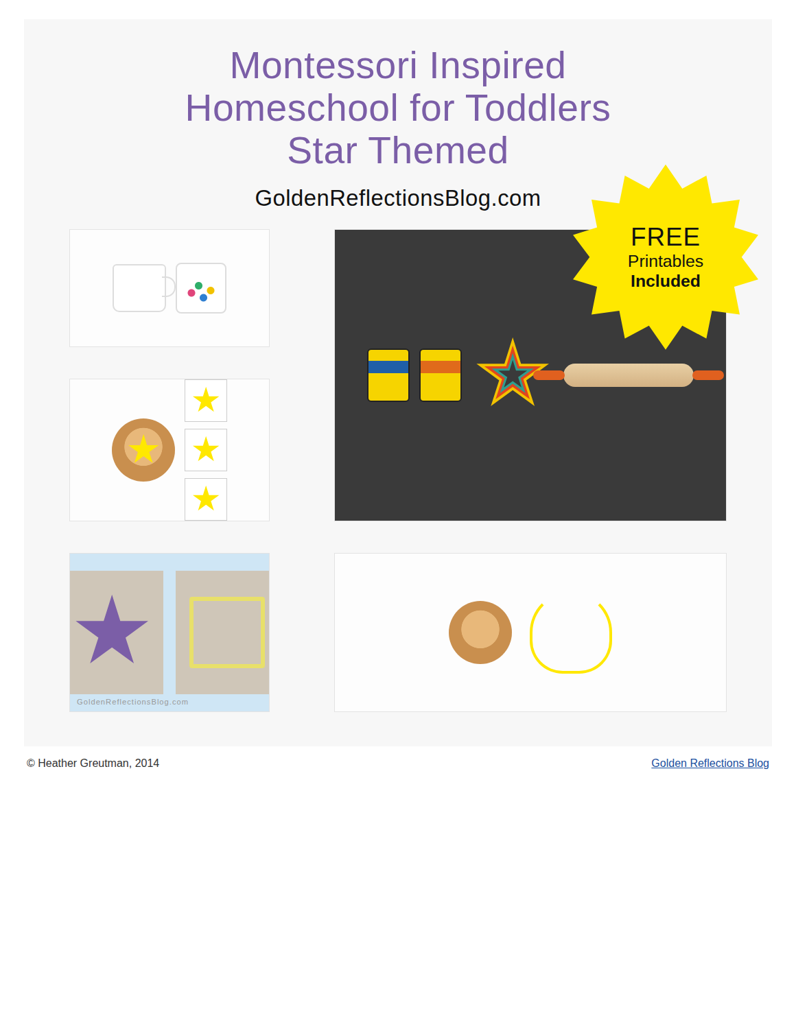Montessori Inspired
Homeschool for Toddlers
Star Themed
GoldenReflectionsBlog.com
FREE Printables
Included
GoldenReflectionsBlog.com
© Heather Greutman, 2014 Golden Reflections Blog